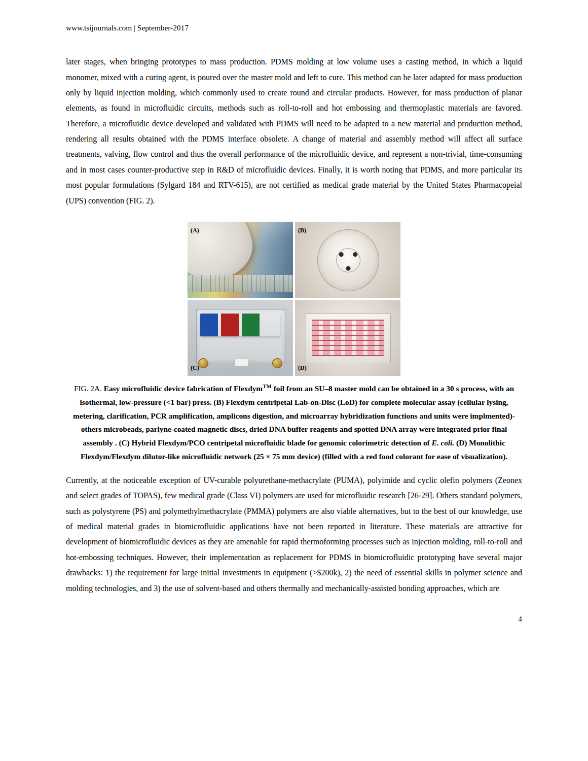www.tsijournals.com | September-2017
later stages, when bringing prototypes to mass production. PDMS molding at low volume uses a casting method, in which a liquid monomer, mixed with a curing agent, is poured over the master mold and left to cure. This method can be later adapted for mass production only by liquid injection molding, which commonly used to create round and circular products. However, for mass production of planar elements, as found in microfluidic circuits, methods such as roll-to-roll and hot embossing and thermoplastic materials are favored. Therefore, a microfluidic device developed and validated with PDMS will need to be adapted to a new material and production method, rendering all results obtained with the PDMS interface obsolete. A change of material and assembly method will affect all surface treatments, valving, flow control and thus the overall performance of the microfluidic device, and represent a non-trivial, time-consuming and in most cases counter-productive step in R&D of microfluidic devices. Finally, it is worth noting that PDMS, and more particular its most popular formulations (Sylgard 184 and RTV-615), are not certified as medical grade material by the United States Pharmacopeial (UPS) convention (FIG. 2).
(A)
(B)
(C)
(D)
FIG. 2A. Easy microfluidic device fabrication of FlexdymTM foil from an SU–8 master mold can be obtained in a 30 s process, with an isothermal, low-pressure (<1 bar) press. (B) Flexdym centripetal Lab-on-Disc (LoD) for complete molecular assay (cellular lysing, metering, clarification, PCR amplification, amplicons digestion, and microarray hybridization functions and units were implmented)-others microbeads, parlyne-coated magnetic discs, dried DNA buffer reagents and spotted DNA array were integrated prior final assembly . (C) Hybrid Flexdym/PCO centripetal microfluidic blade for genomic colorimetric detection of E. coli. (D) Monolithic Flexdym/Flexdym dilutor-like microfluidic network (25 × 75 mm device) (filled with a red food colorant for ease of visualization).
Currently, at the noticeable exception of UV-curable polyurethane-methacrylate (PUMA), polyimide and cyclic olefin polymers (Zeonex and select grades of TOPAS), few medical grade (Class VI) polymers are used for microfluidic research [26-29]. Others standard polymers, such as polystyrene (PS) and polymethylmethacrylate (PMMA) polymers are also viable alternatives, but to the best of our knowledge, use of medical material grades in biomicrofluidic applications have not been reported in literature. These materials are attractive for development of biomicrofluidic devices as they are amenable for rapid thermoforming processes such as injection molding, roll-to-roll and hot-embossing techniques. However, their implementation as replacement for PDMS in biomicrofluidic prototyping have several major drawbacks: 1) the requirement for large initial investments in equipment (>$200k), 2) the need of essential skills in polymer science and molding technologies, and 3) the use of solvent-based and others thermally and mechanically-assisted bonding approaches, which are
4